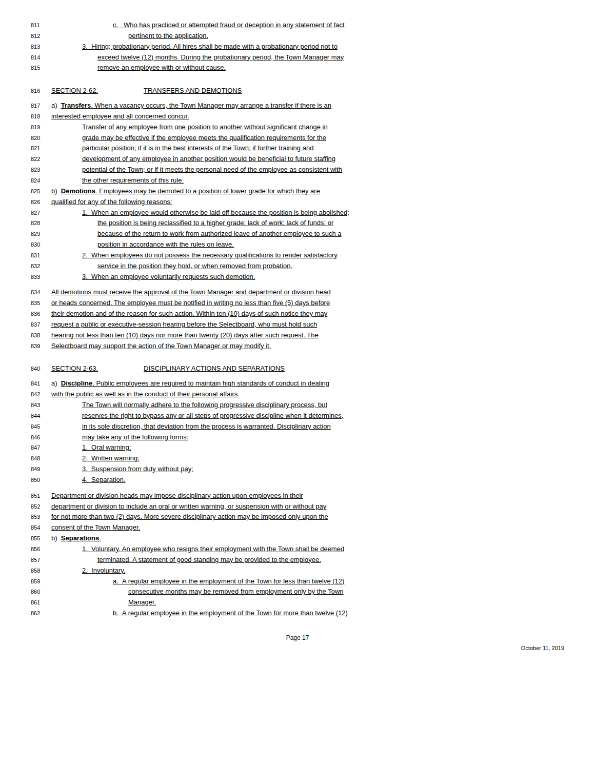811
c. Who has practiced or attempted fraud or deception in any statement of fact
812
pertinent to the application.
813
3. Hiring; probationary period. All hires shall be made with a probationary period not to
814
exceed twelve (12) months. During the probationary period, the Town Manager may
815
remove an employee with or without cause.
816
SECTION 2-62. TRANSFERS AND DEMOTIONS
817
a) Transfers. When a vacancy occurs, the Town Manager may arrange a transfer if there is an
818
interested employee and all concerned concur.
819
Transfer of any employee from one position to another without significant change in
820
grade may be effective if the employee meets the qualification requirements for the
821
particular position; if it is in the best interests of the Town; if further training and
822
development of any employee in another position would be beneficial to future staffing
823
potential of the Town; or if it meets the personal need of the employee as consistent with
824
the other requirements of this rule.
825
b) Demotions. Employees may be demoted to a position of lower grade for which they are
826
qualified for any of the following reasons:
827
1. When an employee would otherwise be laid off because the position is being abolished;
828
the position is being reclassified to a higher grade; lack of work; lack of funds; or
829
because of the return to work from authorized leave of another employee to such a
830
position in accordance with the rules on leave.
831
2. When employees do not possess the necessary qualifications to render satisfactory
832
service in the position they hold, or when removed from probation.
833
3. When an employee voluntarily requests such demotion.
834
All demotions must receive the approval of the Town Manager and department or division head
835
or heads concerned. The employee must be notified in writing no less than five (5) days before
836
their demotion and of the reason for such action. Within ten (10) days of such notice they may
837
request a public or executive-session hearing before the Selectboard, who must hold such
838
hearing not less than ten (10) days nor more than twenty (20) days after such request. The
839
Selectboard may support the action of the Town Manager or may modify it.
840
SECTION 2-63. DISCIPLINARY ACTIONS AND SEPARATIONS
841
a) Discipline. Public employees are required to maintain high standards of conduct in dealing
842
with the public as well as in the conduct of their personal affairs.
843
The Town will normally adhere to the following progressive disciplinary process, but
844
reserves the right to bypass any or all steps of progressive discipline when it determines,
845
in its sole discretion, that deviation from the process is warranted. Disciplinary action
846
may take any of the following forms:
847
1. Oral warning;
848
2. Written warning;
849
3. Suspension from duty without pay;
850
4. Separation.
851
Department or division heads may impose disciplinary action upon employees in their
852
department or division to include an oral or written warning, or suspension with or without pay
853
for not more than two (2) days. More severe disciplinary action may be imposed only upon the
854
consent of the Town Manager.
855
b) Separations.
856
1. Voluntary. An employee who resigns their employment with the Town shall be deemed
857
terminated. A statement of good standing may be provided to the employee.
858
2. Involuntary.
859
a. A regular employee in the employment of the Town for less than twelve (12)
860
consecutive months may be removed from employment only by the Town
861
Manager.
862
b. A regular employee in the employment of the Town for more than twelve (12)
Page 17
October 11, 2019